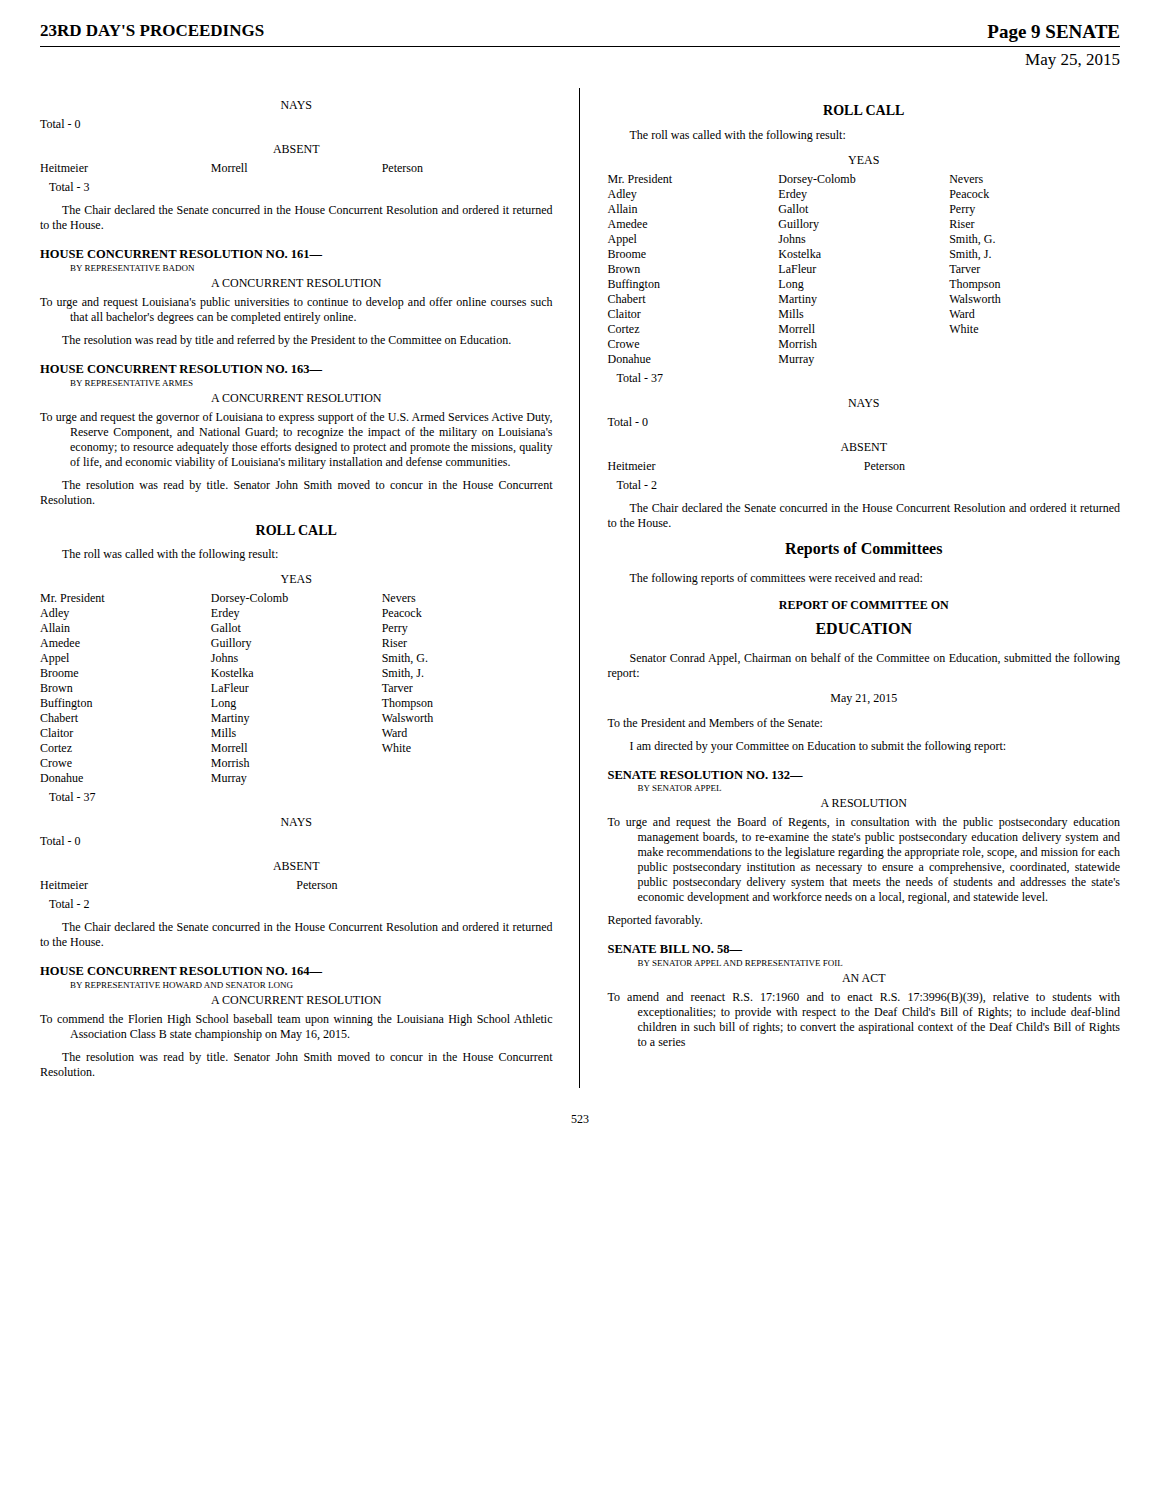23RD DAY'S PROCEEDINGS
Page 9 SENATE
May 25, 2015
NAYS
Total - 0
ABSENT
| Heitmeier | Morrell | Peterson |
Total - 3
The Chair declared the Senate concurred in the House Concurrent Resolution and ordered it returned to the House.
HOUSE CONCURRENT RESOLUTION NO. 161—
BY REPRESENTATIVE BADON
A CONCURRENT RESOLUTION
To urge and request Louisiana's public universities to continue to develop and offer online courses such that all bachelor's degrees can be completed entirely online.
The resolution was read by title and referred by the President to the Committee on Education.
HOUSE CONCURRENT RESOLUTION NO. 163—
BY REPRESENTATIVE ARMES
A CONCURRENT RESOLUTION
To urge and request the governor of Louisiana to express support of the U.S. Armed Services Active Duty, Reserve Component, and National Guard; to recognize the impact of the military on Louisiana's economy; to resource adequately those efforts designed to protect and promote the missions, quality of life, and economic viability of Louisiana's military installation and defense communities.
The resolution was read by title. Senator John Smith moved to concur in the House Concurrent Resolution.
ROLL CALL
The roll was called with the following result:
YEAS
| Mr. President | Dorsey-Colomb | Nevers |
| Adley | Erdey | Peacock |
| Allain | Gallot | Perry |
| Amedee | Guillory | Riser |
| Appel | Johns | Smith, G. |
| Broome | Kostelka | Smith, J. |
| Brown | LaFleur | Tarver |
| Buffington | Long | Thompson |
| Chabert | Martiny | Walsworth |
| Claitor | Mills | Ward |
| Cortez | Morrell | White |
| Crowe | Morrish | |
| Donahue | Murray | |
Total - 37
NAYS
Total - 0
ABSENT
| Heitmeier | Peterson |
Total - 2
The Chair declared the Senate concurred in the House Concurrent Resolution and ordered it returned to the House.
HOUSE CONCURRENT RESOLUTION NO. 164—
BY REPRESENTATIVE HOWARD AND SENATOR LONG
A CONCURRENT RESOLUTION
To commend the Florien High School baseball team upon winning the Louisiana High School Athletic Association Class B state championship on May 16, 2015.
The resolution was read by title. Senator John Smith moved to concur in the House Concurrent Resolution.
ROLL CALL
The roll was called with the following result:
YEAS
| Mr. President | Dorsey-Colomb | Nevers |
| Adley | Erdey | Peacock |
| Allain | Gallot | Perry |
| Amedee | Guillory | Riser |
| Appel | Johns | Smith, G. |
| Broome | Kostelka | Smith, J. |
| Brown | LaFleur | Tarver |
| Buffington | Long | Thompson |
| Chabert | Martiny | Walsworth |
| Claitor | Mills | Ward |
| Cortez | Morrell | White |
| Crowe | Morrish | |
| Donahue | Murray | |
Total - 37
NAYS
Total - 0
ABSENT
| Heitmeier | Peterson |
Total - 2
The Chair declared the Senate concurred in the House Concurrent Resolution and ordered it returned to the House.
Reports of Committees
The following reports of committees were received and read:
REPORT OF COMMITTEE ON
EDUCATION
Senator Conrad Appel, Chairman on behalf of the Committee on Education, submitted the following report:
May 21, 2015
To the President and Members of the Senate:
I am directed by your Committee on Education to submit the following report:
SENATE RESOLUTION NO. 132—
BY SENATOR APPEL
A RESOLUTION
To urge and request the Board of Regents, in consultation with the public postsecondary education management boards, to re-examine the state's public postsecondary education delivery system and make recommendations to the legislature regarding the appropriate role, scope, and mission for each public postsecondary institution as necessary to ensure a comprehensive, coordinated, statewide public postsecondary delivery system that meets the needs of students and addresses the state's economic development and workforce needs on a local, regional, and statewide level.
Reported favorably.
SENATE BILL NO. 58—
BY SENATOR APPEL AND REPRESENTATIVE FOIL
AN ACT
To amend and reenact R.S. 17:1960 and to enact R.S. 17:3996(B)(39), relative to students with exceptionalities; to provide with respect to the Deaf Child's Bill of Rights; to include deaf-blind children in such bill of rights; to convert the aspirational context of the Deaf Child's Bill of Rights to a series
523